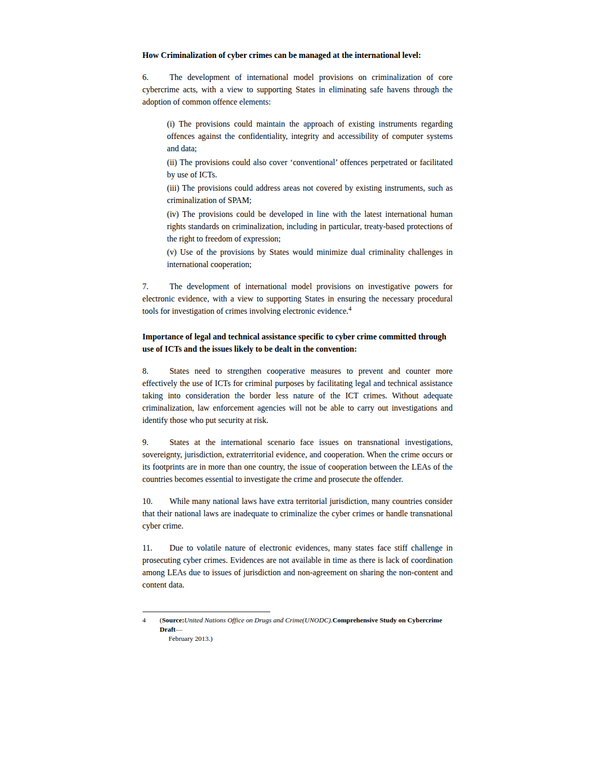How Criminalization of cyber crimes can be managed at the international level:
6. The development of international model provisions on criminalization of core cybercrime acts, with a view to supporting States in eliminating safe havens through the adoption of common offence elements:
(i) The provisions could maintain the approach of existing instruments regarding offences against the confidentiality, integrity and accessibility of computer systems and data;
(ii) The provisions could also cover ‘conventional’ offences perpetrated or facilitated by use of ICTs.
(iii) The provisions could address areas not covered by existing instruments, such as criminalization of SPAM;
(iv) The provisions could be developed in line with the latest international human rights standards on criminalization, including in particular, treaty-based protections of the right to freedom of expression;
(v) Use of the provisions by States would minimize dual criminality challenges in international cooperation;
7. The development of international model provisions on investigative powers for electronic evidence, with a view to supporting States in ensuring the necessary procedural tools for investigation of crimes involving electronic evidence.4
Importance of legal and technical assistance specific to cyber crime committed through use of ICTs and the issues likely to be dealt in the convention:
8. States need to strengthen cooperative measures to prevent and counter more effectively the use of ICTs for criminal purposes by facilitating legal and technical assistance taking into consideration the border less nature of the ICT crimes. Without adequate criminalization, law enforcement agencies will not be able to carry out investigations and identify those who put security at risk.
9. States at the international scenario face issues on transnational investigations, sovereignty, jurisdiction, extraterritorial evidence, and cooperation. When the crime occurs or its footprints are in more than one country, the issue of cooperation between the LEAs of the countries becomes essential to investigate the crime and prosecute the offender.
10. While many national laws have extra territorial jurisdiction, many countries consider that their national laws are inadequate to criminalize the cyber crimes or handle transnational cyber crime.
11. Due to volatile nature of electronic evidences, many states face stiff challenge in prosecuting cyber crimes. Evidences are not available in time as there is lack of coordination among LEAs due to issues of jurisdiction and non-agreement on sharing the non-content and content data.
4 (Source: United Nations Office on Drugs and Crime(UNODC). Comprehensive Study on Cybercrime Draft—February 2013.)